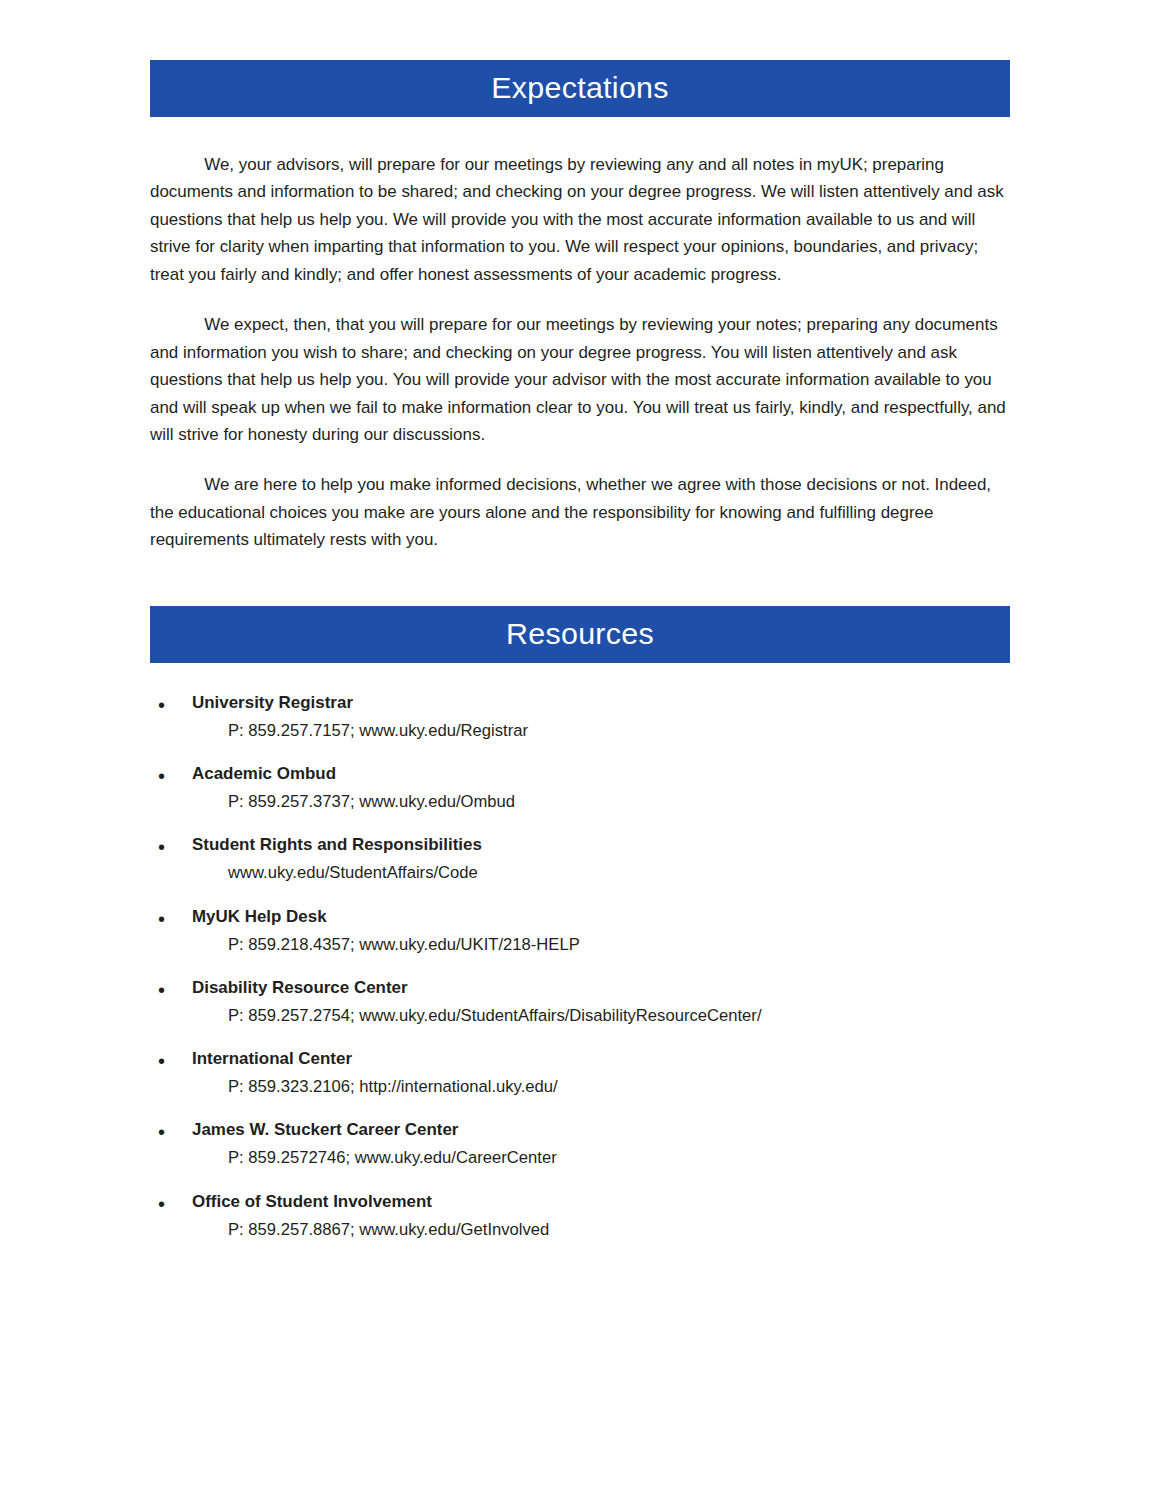Expectations
We, your advisors, will prepare for our meetings by reviewing any and all notes in myUK; preparing documents and information to be shared; and checking on your degree progress. We will listen attentively and ask questions that help us help you. We will provide you with the most accurate information available to us and will strive for clarity when imparting that information to you. We will respect your opinions, boundaries, and privacy; treat you fairly and kindly; and offer honest assessments of your academic progress.
We expect, then, that you will prepare for our meetings by reviewing your notes; preparing any documents and information you wish to share; and checking on your degree progress. You will listen attentively and ask questions that help us help you. You will provide your advisor with the most accurate information available to you and will speak up when we fail to make information clear to you. You will treat us fairly, kindly, and respectfully, and will strive for honesty during our discussions.
We are here to help you make informed decisions, whether we agree with those decisions or not. Indeed, the educational choices you make are yours alone and the responsibility for knowing and fulfilling degree requirements ultimately rests with you.
Resources
University Registrar P: 859.257.7157; www.uky.edu/Registrar
Academic Ombud P: 859.257.3737; www.uky.edu/Ombud
Student Rights and Responsibilities www.uky.edu/StudentAffairs/Code
MyUK Help Desk P: 859.218.4357; www.uky.edu/UKIT/218-HELP
Disability Resource Center P: 859.257.2754; www.uky.edu/StudentAffairs/DisabilityResourceCenter/
International Center P: 859.323.2106; http://international.uky.edu/
James W. Stuckert Career Center P: 859.2572746; www.uky.edu/CareerCenter
Office of Student Involvement P: 859.257.8867; www.uky.edu/GetInvolved